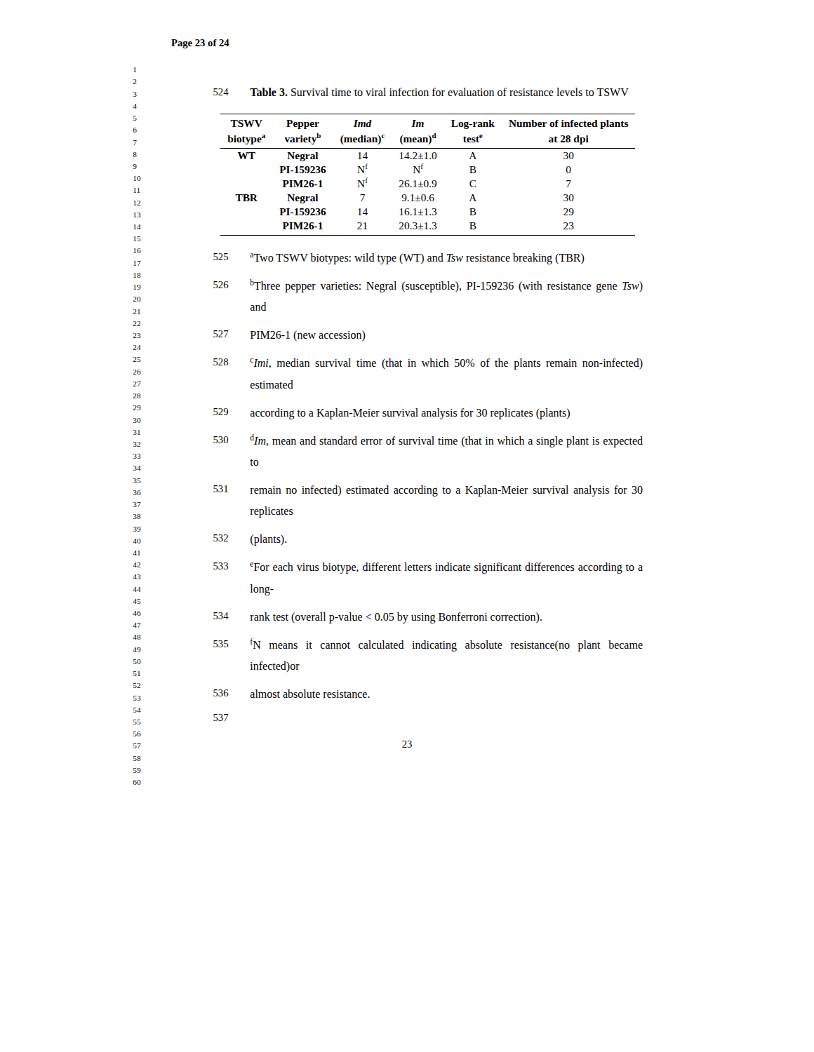Page 23 of 24
1
2
3
4
5
6
7
8
9
10
11
12
13
14
15
16
17
18
19
20
21
22
23
24
25
26
27
28
29
30
31
32
33
34
35
36
37
38
39
40
41
42
43
44
45
46
47
48
49
50
51
52
53
54
55
56
57
58
59
60
524 Table 3. Survival time to viral infection for evaluation of resistance levels to TSWV
| TSWV | Pepper | Imd | Im | Log-rank | Number of infected plants |
| --- | --- | --- | --- | --- | --- |
| biotype a | variety b | (median) c | (mean) d | test e | at 28 dpi |
| WT | Negral | 14 | 14.2±1.0 | A | 30 |
| | PI-159236 | N f | N f | B | 0 |
| | PIM26-1 | N f | 26.1±0.9 | C | 7 |
| TBR | Negral | 7 | 9.1±0.6 | A | 30 |
| | PI-159236 | 14 | 16.1±1.3 | B | 29 |
| | PIM26-1 | 21 | 20.3±1.3 | B | 23 |
525
aTwo TSWV biotypes: wild type (WT) and Tsw resistance breaking (TBR)
526
bThree pepper varieties: Negral (susceptible), PI-159236 (with resistance gene Tsw) and
527
PIM26-1 (new accession)
528
cImi, median survival time (that in which 50% of the plants remain non-infected) estimated
529
according to a Kaplan-Meier survival analysis for 30 replicates (plants)
530
dIm, mean and standard error of survival time (that in which a single plant is expected to
531
remain no infected) estimated according to a Kaplan-Meier survival analysis for 30 replicates
532
(plants).
533
eFor each virus biotype, different letters indicate significant differences according to a long-
534
rank test (overall p-value < 0.05 by using Bonferroni correction).
535
fN means it cannot calculated indicating absolute resistance(no plant became infected)or
536
almost absolute resistance.
537
23